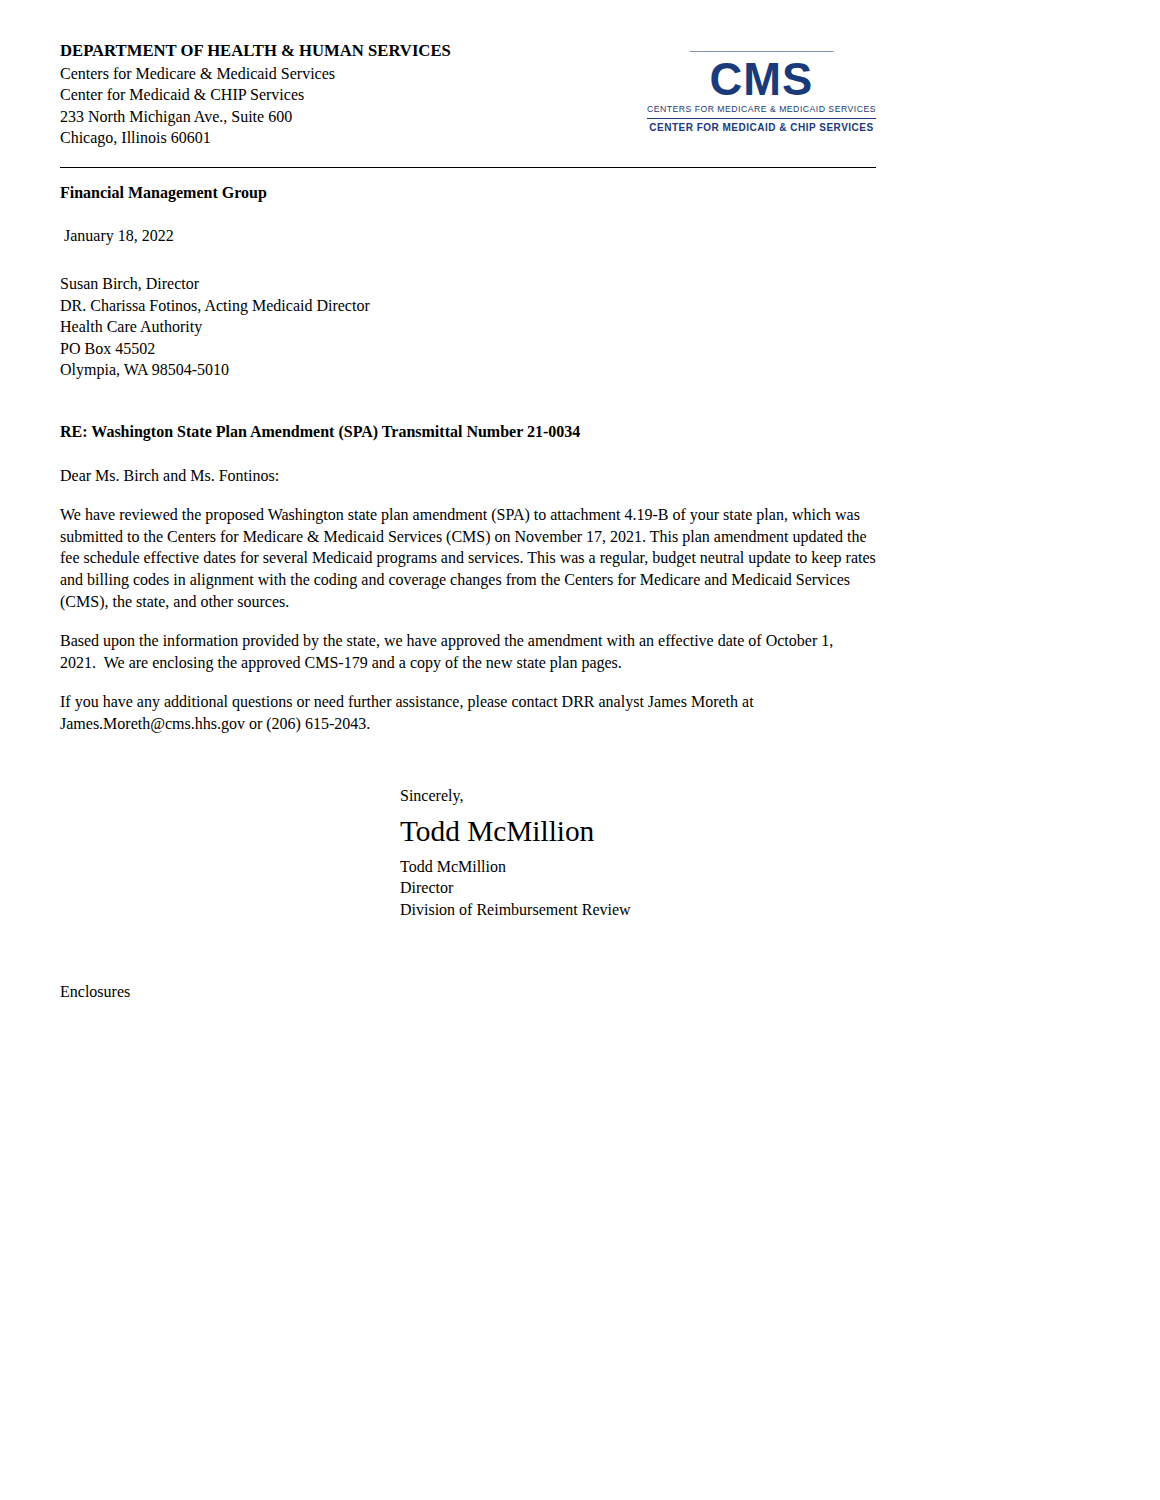DEPARTMENT OF HEALTH & HUMAN SERVICES
Centers for Medicare & Medicaid Services
Center for Medicaid & CHIP Services
233 North Michigan Ave., Suite 600
Chicago, Illinois 60601
————————————
CMS
CENTERS FOR MEDICARE & MEDICAID SERVICES
CENTER FOR MEDICAID & CHIP SERVICES
Financial Management Group
January 18, 2022
Susan Birch, Director
DR. Charissa Fotinos, Acting Medicaid Director
Health Care Authority
PO Box 45502
Olympia, WA 98504-5010
RE: Washington State Plan Amendment (SPA) Transmittal Number 21-0034
Dear Ms. Birch and Ms. Fontinos:
We have reviewed the proposed Washington state plan amendment (SPA) to attachment 4.19-B of your state plan, which was submitted to the Centers for Medicare & Medicaid Services (CMS) on November 17, 2021. This plan amendment updated the fee schedule effective dates for several Medicaid programs and services. This was a regular, budget neutral update to keep rates and billing codes in alignment with the coding and coverage changes from the Centers for Medicare and Medicaid Services (CMS), the state, and other sources.
Based upon the information provided by the state, we have approved the amendment with an effective date of October 1, 2021. We are enclosing the approved CMS-179 and a copy of the new state plan pages.
If you have any additional questions or need further assistance, please contact DRR analyst James Moreth at James.Moreth@cms.hhs.gov or (206) 615-2043.
Sincerely,
Todd McMillion
Todd McMillion
Director
Division of Reimbursement Review
Enclosures